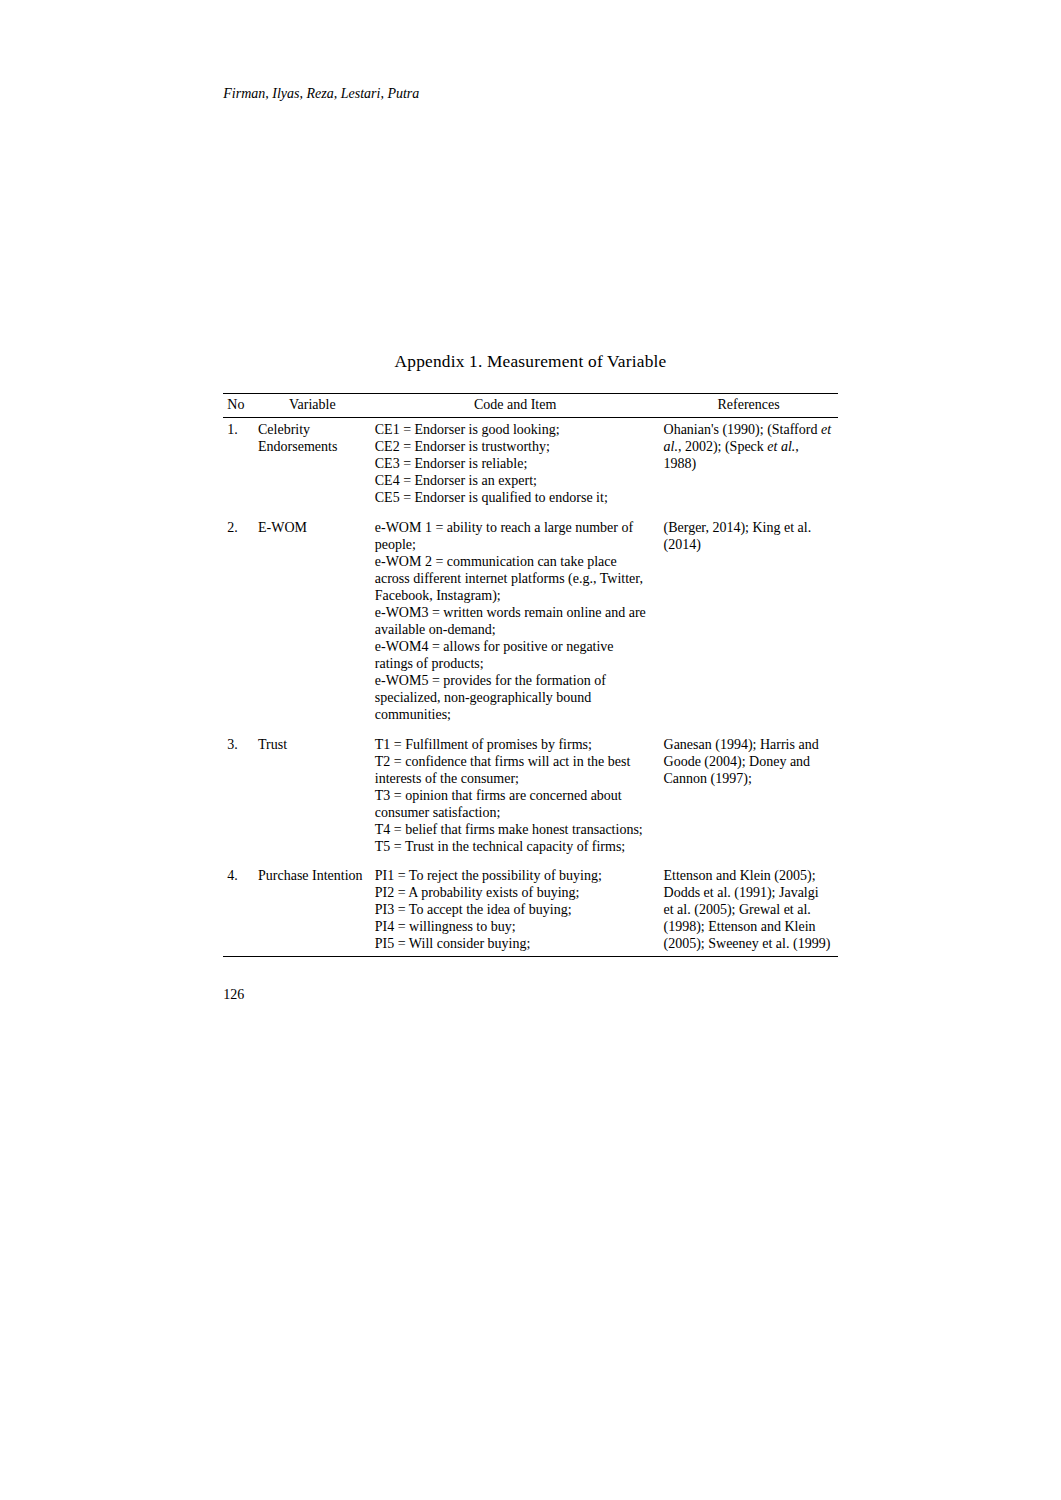Firman, Ilyas, Reza, Lestari, Putra
Appendix 1. Measurement of Variable
| No | Variable | Code and Item | References |
| --- | --- | --- | --- |
| 1. | Celebrity Endorsements | CE1 = Endorser is good looking; CE2 = Endorser is trustworthy; CE3 = Endorser is reliable; CE4 = Endorser is an expert; CE5 = Endorser is qualified to endorse it; | Ohanian's (1990); (Stafford et al. , 2002); (Speck et al. , 1988) |
| 2. | E-WOM | e-WOM 1 = ability to reach a large number of people; e-WOM 2 = communication can take place across different internet platforms (e.g., Twitter, Facebook, Instagram); e-WOM3 = written words remain online and are available on-demand; e-WOM4 = allows for positive or negative ratings of products; e-WOM5 = provides for the formation of specialized, non-geographically bound communities; | (Berger, 2014); King et al. (2014) |
| 3. | Trust | T1 = Fulfillment of promises by firms; T2 = confidence that firms will act in the best interests of the consumer; T3 = opinion that firms are concerned about consumer satisfaction; T4 = belief that firms make honest transactions; T5 = Trust in the technical capacity of firms; | Ganesan (1994); Harris and Goode (2004); Doney and Cannon (1997); |
| 4. | Purchase Intention | PI1 = To reject the possibility of buying; PI2 = A probability exists of buying; PI3 = To accept the idea of buying; PI4 = willingness to buy; PI5 = Will consider buying; | Ettenson and Klein (2005); Dodds et al. (1991); Javalgi et al. (2005); Grewal et al. (1998); Ettenson and Klein (2005); Sweeney et al. (1999) |
126